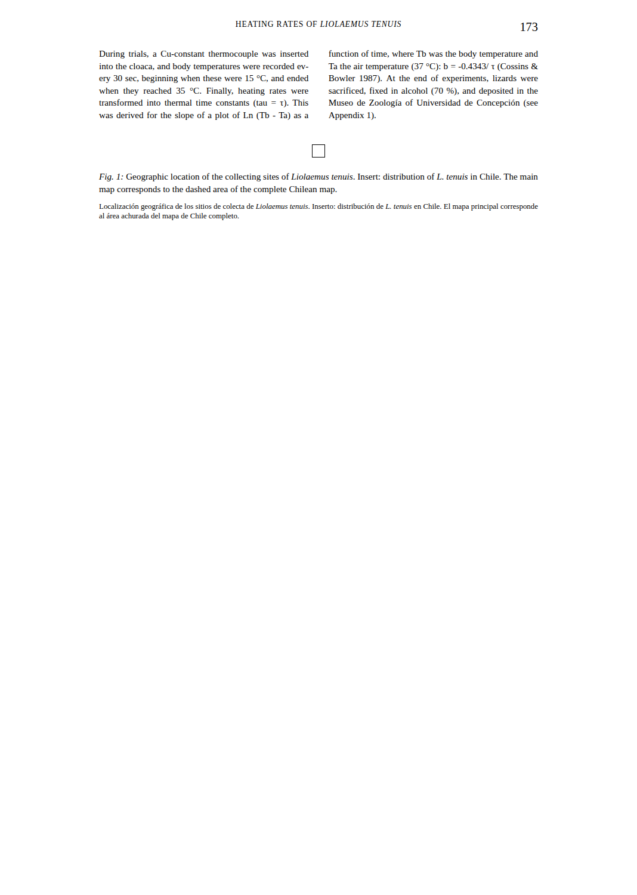Heating rates of Liolaemus tenuis 173
During trials, a Cu-constant thermocouple was inserted into the cloaca, and body temperatures were recorded every 30 sec, beginning when these were 15 °C, and ended when they reached 35 °C. Finally, heating rates were transformed into thermal time constants (tau = τ). This was derived for the slope of a plot of Ln (Tb - Ta) as a function of time, where Tb was the body temperature and Ta the air temperature (37 °C): b = -0.4343/ τ (Cossins & Bowler 1987). At the end of experiments, lizards were sacrificed, fixed in alcohol (70 %), and deposited in the Museo de Zoología of Universidad de Concepción (see Appendix 1).
Fig. 1: Geographic location of the collecting sites of Liolaemus tenuis. Insert: distribution of L. tenuis in Chile. The main map corresponds to the dashed area of the complete Chilean map. Localización geográfica de los sitios de colecta de Liolaemus tenuis. Inserto: distribución de L. tenuis en Chile. El mapa principal corresponde al área achurada del mapa de Chile completo.